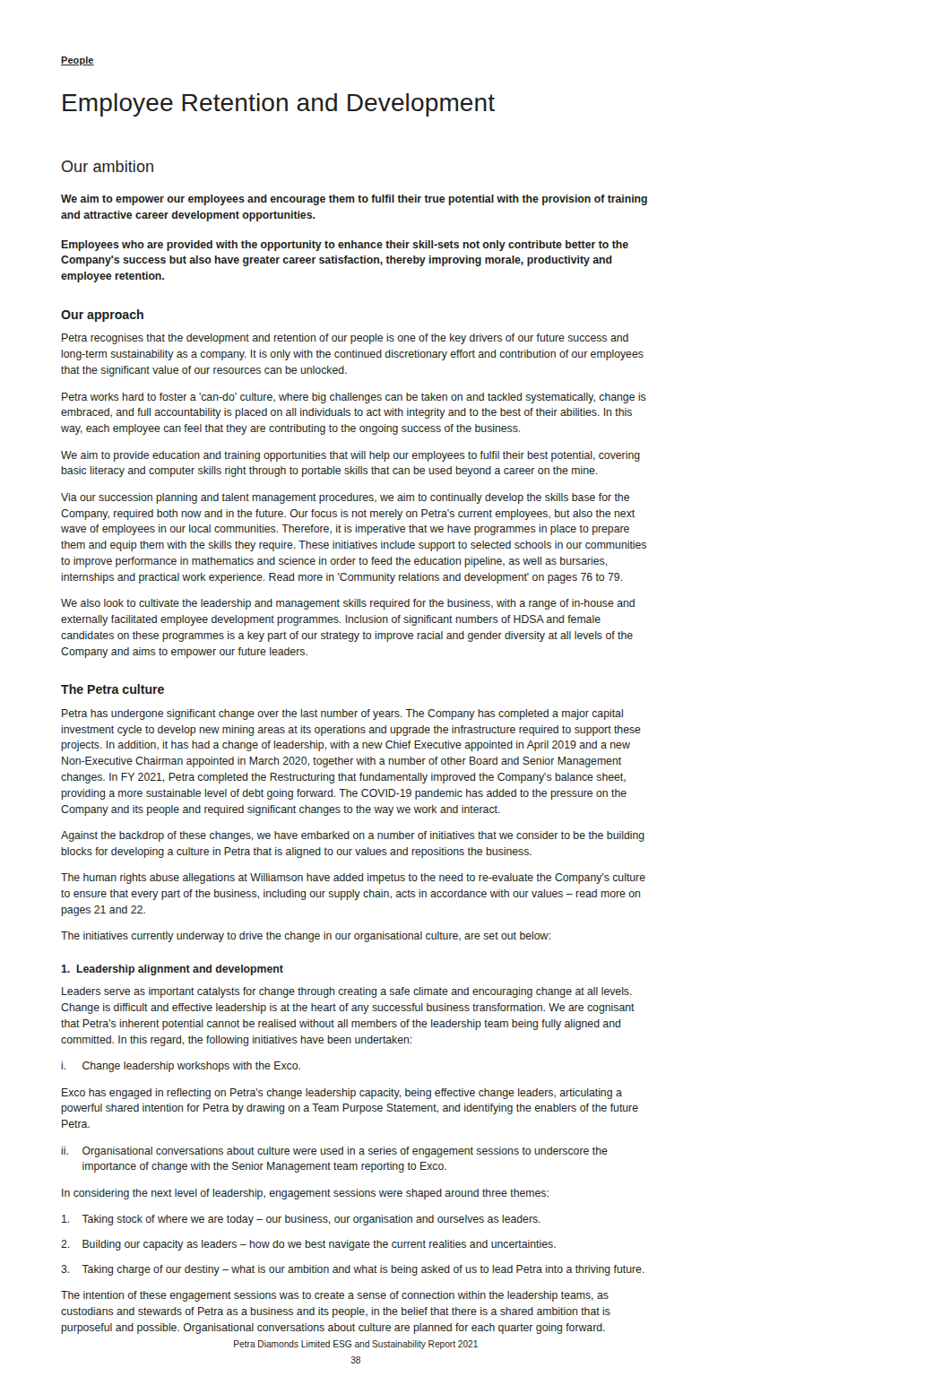People
Employee Retention and Development
Our ambition
We aim to empower our employees and encourage them to fulfil their true potential with the provision of training and attractive career development opportunities.
Employees who are provided with the opportunity to enhance their skill-sets not only contribute better to the Company's success but also have greater career satisfaction, thereby improving morale, productivity and employee retention.
Our approach
Petra recognises that the development and retention of our people is one of the key drivers of our future success and long-term sustainability as a company. It is only with the continued discretionary effort and contribution of our employees that the significant value of our resources can be unlocked.
Petra works hard to foster a 'can-do' culture, where big challenges can be taken on and tackled systematically, change is embraced, and full accountability is placed on all individuals to act with integrity and to the best of their abilities. In this way, each employee can feel that they are contributing to the ongoing success of the business.
We aim to provide education and training opportunities that will help our employees to fulfil their best potential, covering basic literacy and computer skills right through to portable skills that can be used beyond a career on the mine.
Via our succession planning and talent management procedures, we aim to continually develop the skills base for the Company, required both now and in the future. Our focus is not merely on Petra's current employees, but also the next wave of employees in our local communities. Therefore, it is imperative that we have programmes in place to prepare them and equip them with the skills they require. These initiatives include support to selected schools in our communities to improve performance in mathematics and science in order to feed the education pipeline, as well as bursaries, internships and practical work experience. Read more in 'Community relations and development' on pages 76 to 79.
We also look to cultivate the leadership and management skills required for the business, with a range of in-house and externally facilitated employee development programmes. Inclusion of significant numbers of HDSA and female candidates on these programmes is a key part of our strategy to improve racial and gender diversity at all levels of the Company and aims to empower our future leaders.
The Petra culture
Petra has undergone significant change over the last number of years. The Company has completed a major capital investment cycle to develop new mining areas at its operations and upgrade the infrastructure required to support these projects. In addition, it has had a change of leadership, with a new Chief Executive appointed in April 2019 and a new Non-Executive Chairman appointed in March 2020, together with a number of other Board and Senior Management changes. In FY 2021, Petra completed the Restructuring that fundamentally improved the Company's balance sheet, providing a more sustainable level of debt going forward. The COVID-19 pandemic has added to the pressure on the Company and its people and required significant changes to the way we work and interact.
Against the backdrop of these changes, we have embarked on a number of initiatives that we consider to be the building blocks for developing a culture in Petra that is aligned to our values and repositions the business.
The human rights abuse allegations at Williamson have added impetus to the need to re-evaluate the Company's culture to ensure that every part of the business, including our supply chain, acts in accordance with our values – read more on pages 21 and 22.
The initiatives currently underway to drive the change in our organisational culture, are set out below:
1. Leadership alignment and development
Leaders serve as important catalysts for change through creating a safe climate and encouraging change at all levels. Change is difficult and effective leadership is at the heart of any successful business transformation. We are cognisant that Petra's inherent potential cannot be realised without all members of the leadership team being fully aligned and committed. In this regard, the following initiatives have been undertaken:
i. Change leadership workshops with the Exco.
Exco has engaged in reflecting on Petra's change leadership capacity, being effective change leaders, articulating a powerful shared intention for Petra by drawing on a Team Purpose Statement, and identifying the enablers of the future Petra.
ii. Organisational conversations about culture were used in a series of engagement sessions to underscore the importance of change with the Senior Management team reporting to Exco.
In considering the next level of leadership, engagement sessions were shaped around three themes:
1. Taking stock of where we are today – our business, our organisation and ourselves as leaders.
2. Building our capacity as leaders – how do we best navigate the current realities and uncertainties.
3. Taking charge of our destiny – what is our ambition and what is being asked of us to lead Petra into a thriving future.
The intention of these engagement sessions was to create a sense of connection within the leadership teams, as custodians and stewards of Petra as a business and its people, in the belief that there is a shared ambition that is purposeful and possible. Organisational conversations about culture are planned for each quarter going forward.
Petra Diamonds Limited ESG and Sustainability Report 2021
38